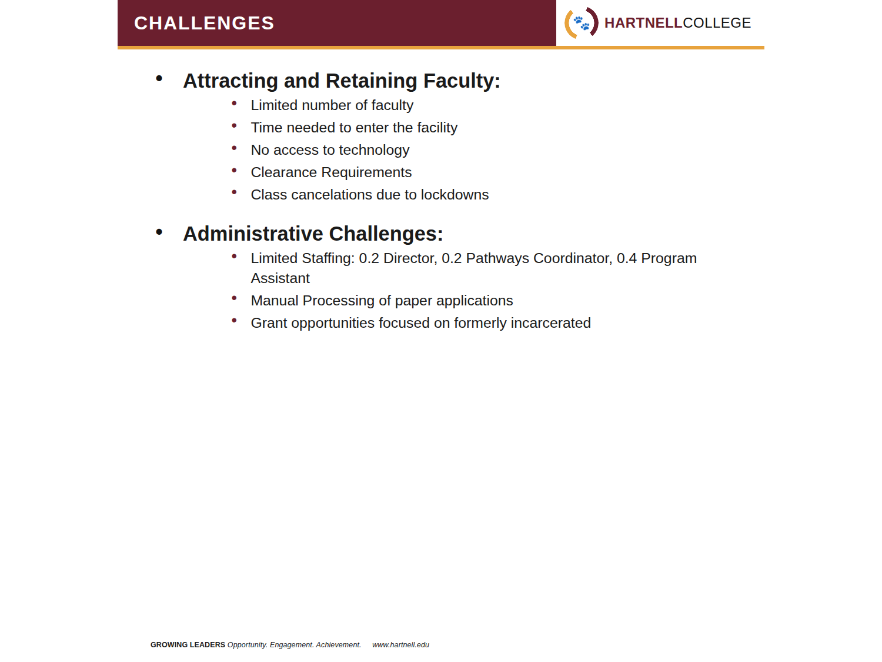Challenges
🐾
HARTNELL COLLEGE
Attracting and Retaining Faculty:
Limited number of faculty
Time needed to enter the facility
No access to technology
Clearance Requirements
Class cancelations due to lockdowns
Administrative Challenges:
Limited Staffing: 0.2 Director, 0.2 Pathways Coordinator, 0.4 Program Assistant
Manual Processing of paper applications
Grant opportunities focused on formerly incarcerated
GROWING LEADERS Opportunity. Engagement. Achievement. www.hartnell.edu